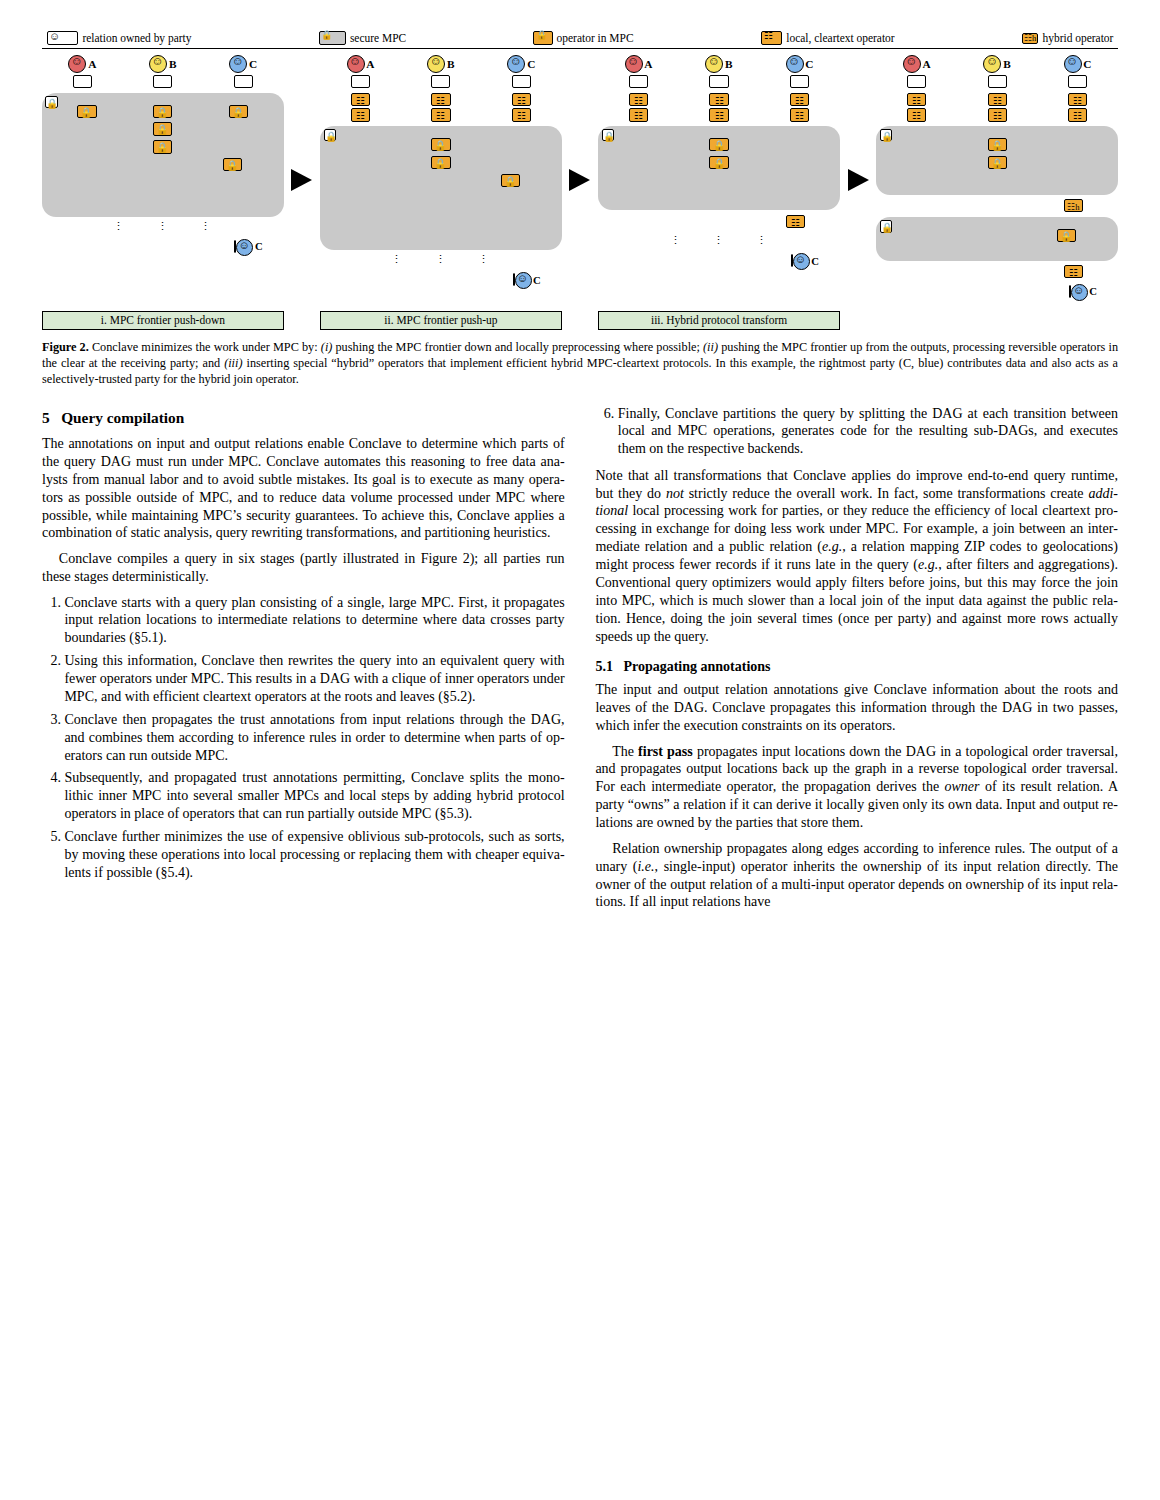relation owned by party secure MPC operator in MPC local, cleartext operator hybrid operator
A
B
C
⋮ ⋮ ⋮
C
A
B
C
⋮ ⋮ ⋮
C
A
B
C
⋮ ⋮ ⋮
C
A
B
C
C
i. MPC frontier push-down
ii. MPC frontier push-up
iii. Hybrid protocol transform
Figure 2. Conclave minimizes the work under MPC by: (i) pushing the MPC frontier down and locally preprocessing where possible; (ii) pushing the MPC frontier up from the outputs, processing reversible operators in the clear at the receiving party; and (iii) inserting special “hybrid” operators that implement efficient hybrid MPC-cleartext protocols. In this example, the rightmost party (C, blue) contributes data and also acts as a selectively-trusted party for the hybrid join operator.
5 Query compilation
The annotations on input and output relations enable Conclave to determine which parts of the query DAG must run under MPC. Conclave automates this reasoning to free data analysts from manual labor and to avoid subtle mistakes. Its goal is to execute as many operators as possible outside of MPC, and to reduce data volume processed under MPC where possible, while maintaining MPC’s security guarantees. To achieve this, Conclave applies a combination of static analysis, query rewriting transformations, and partitioning heuristics.
Conclave compiles a query in six stages (partly illustrated in Figure 2); all parties run these stages deterministically.
Conclave starts with a query plan consisting of a single, large MPC. First, it propagates input relation locations to intermediate relations to determine where data crosses party boundaries (§5.1).
Using this information, Conclave then rewrites the query into an equivalent query with fewer operators under MPC. This results in a DAG with a clique of inner operators under MPC, and with efficient cleartext operators at the roots and leaves (§5.2).
Conclave then propagates the trust annotations from input relations through the DAG, and combines them according to inference rules in order to determine when parts of operators can run outside MPC.
Subsequently, and propagated trust annotations permitting, Conclave splits the monolithic inner MPC into several smaller MPCs and local steps by adding hybrid protocol operators in place of operators that can run partially outside MPC (§5.3).
Conclave further minimizes the use of expensive oblivious sub-protocols, such as sorts, by moving these operations into local processing or replacing them with cheaper equivalents if possible (§5.4).
Finally, Conclave partitions the query by splitting the DAG at each transition between local and MPC operations, generates code for the resulting sub-DAGs, and executes them on the respective backends.
Note that all transformations that Conclave applies do improve end-to-end query runtime, but they do not strictly reduce the overall work. In fact, some transformations create additional local processing work for parties, or they reduce the efficiency of local cleartext processing in exchange for doing less work under MPC. For example, a join between an intermediate relation and a public relation (e.g., a relation mapping ZIP codes to geolocations) might process fewer records if it runs late in the query (e.g., after filters and aggregations). Conventional query optimizers would apply filters before joins, but this may force the join into MPC, which is much slower than a local join of the input data against the public relation. Hence, doing the join several times (once per party) and against more rows actually speeds up the query.
5.1 Propagating annotations
The input and output relation annotations give Conclave information about the roots and leaves of the DAG. Conclave propagates this information through the DAG in two passes, which infer the execution constraints on its operators.
The first pass propagates input locations down the DAG in a topological order traversal, and propagates output locations back up the graph in a reverse topological order traversal. For each intermediate operator, the propagation derives the owner of its result relation. A party “owns” a relation if it can derive it locally given only its own data. Input and output relations are owned by the parties that store them.
Relation ownership propagates along edges according to inference rules. The output of a unary (i.e., single-input) operator inherits the ownership of its input relation directly. The owner of the output relation of a multi-input operator depends on ownership of its input relations. If all input relations have